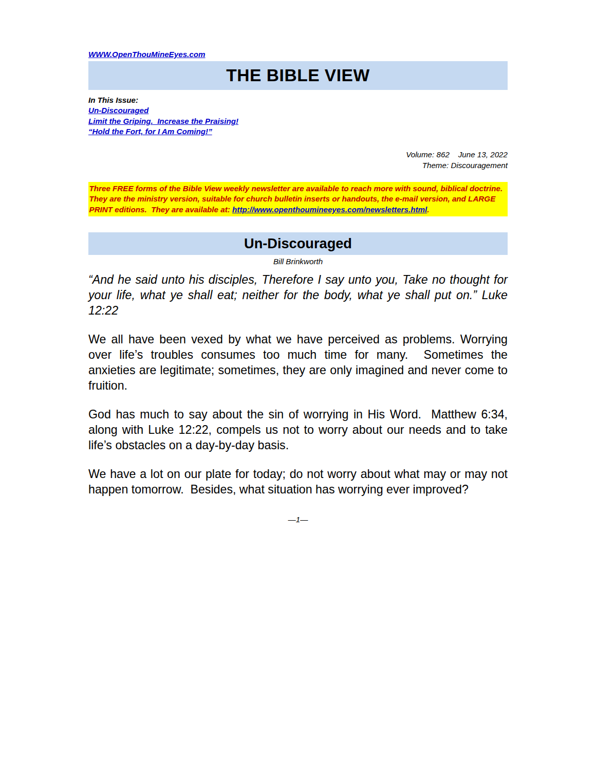WWW.OpenThouMineEyes.com
THE BIBLE VIEW
In This Issue:
Un-Discouraged
Limit the Griping. Increase the Praising!
“Hold the Fort, for I Am Coming!”
Volume: 862 June 13, 2022
Theme: Discouragement
Three FREE forms of the Bible View weekly newsletter are available to reach more with sound, biblical doctrine. They are the ministry version, suitable for church bulletin inserts or handouts, the e-mail version, and LARGE PRINT editions. They are available at: http://www.openthoumineeyes.com/newsletters.html.
Un-Discouraged
Bill Brinkworth
“And he said unto his disciples, Therefore I say unto you, Take no thought for your life, what ye shall eat; neither for the body, what ye shall put on.” Luke 12:22
We all have been vexed by what we have perceived as problems. Worrying over life’s troubles consumes too much time for many. Sometimes the anxieties are legitimate; sometimes, they are only imagined and never come to fruition.
God has much to say about the sin of worrying in His Word. Matthew 6:34, along with Luke 12:22, compels us not to worry about our needs and to take life’s obstacles on a day-by-day basis.
We have a lot on our plate for today; do not worry about what may or may not happen tomorrow. Besides, what situation has worrying ever improved?
—1—